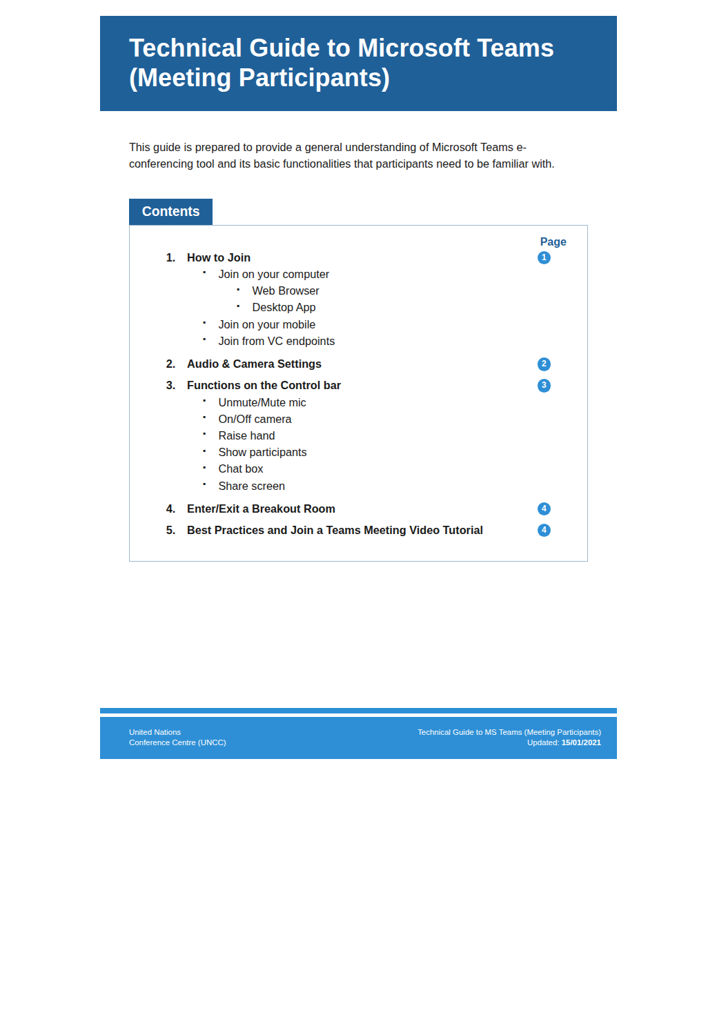Technical Guide to Microsoft Teams
(Meeting Participants)
This guide is prepared to provide a general understanding of Microsoft Teams e-conferencing tool and its basic functionalities that participants need to be familiar with.
Contents
Page
How to Join 1
Join on your computer
Web Browser
Desktop App
Join on your mobile
Join from VC endpoints
Audio & Camera Settings 2
Functions on the Control bar 3
Unmute/Mute mic
On/Off camera
Raise hand
Show participants
Chat box
Share screen
Enter/Exit a Breakout Room 4
Best Practices and Join a Teams Meeting Video Tutorial 4
United Nations
Conference Centre (UNCC)
Technical Guide to MS Teams (Meeting Participants)
Updated: 15/01/2021